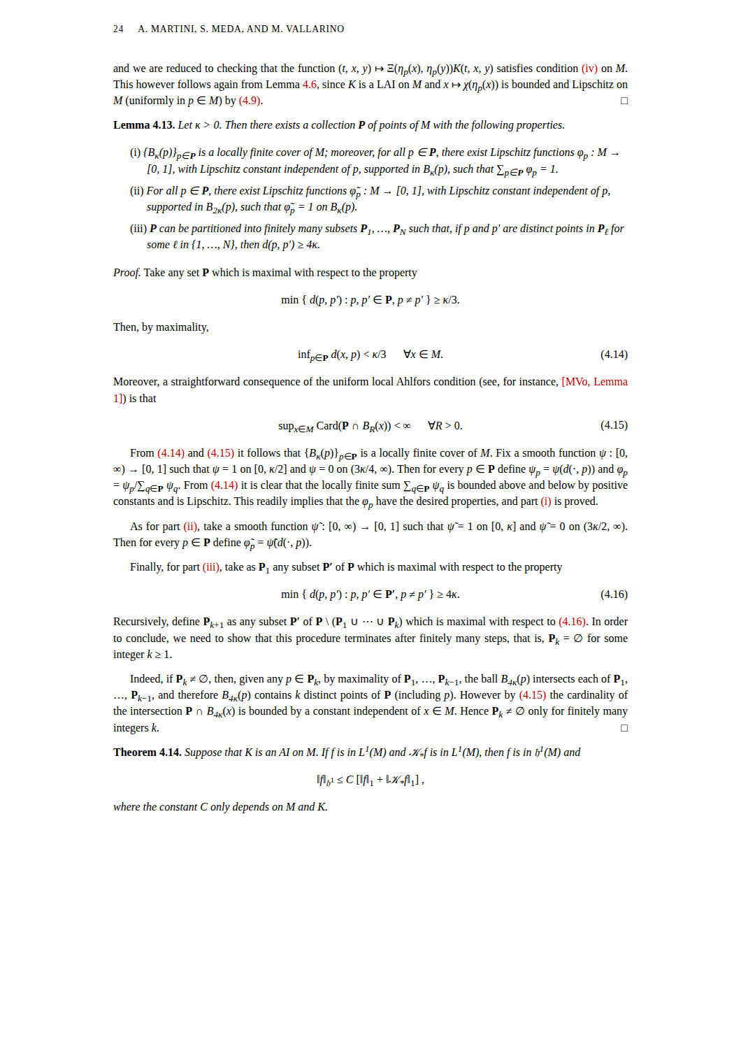24 A. Martini, S. Meda, and M. Vallarino
and we are reduced to checking that the function (t, x, y) ↦ Ξ(ηp(x), ηp(y))K(t, x, y) satisfies condition (iv) on M. This however follows again from Lemma 4.6, since K is a LAI on M and x ↦ χ(ηp(x)) is bounded and Lipschitz on M (uniformly in p ∈ M) by (4.9). □
Lemma 4.13. Let κ > 0. Then there exists a collection P of points of M with the following properties.
(i) {Bκ(p)}p∈P is a locally finite cover of M; moreover, for all p ∈ P, there exist Lipschitz functions φp : M → [0, 1], with Lipschitz constant independent of p, supported in Bκ(p), such that ∑p∈P φp = 1.
(ii) For all p ∈ P, there exist Lipschitz functions φ̃p : M → [0, 1], with Lipschitz constant independent of p, supported in B2κ(p), such that φ̃p = 1 on Bκ(p).
(iii) P can be partitioned into finitely many subsets P1, …, PN such that, if p and p′ are distinct points in Pℓ for some ℓ in {1, …, N}, then d(p, p′) ≥ 4κ.
Proof. Take any set P which is maximal with respect to the property
min { d(p, p′) : p, p′ ∈ P, p ≠ p′ } ≥ κ/3.
Then, by maximality,
infp∈P d(x, p) < κ/3 ∀x ∈ M. (4.14)
Moreover, a straightforward consequence of the uniform local Ahlfors condition (see, for instance, [MVo, Lemma 1]) is that
supx∈M Card(P ∩ BR(x)) < ∞ ∀R > 0. (4.15)
From (4.14) and (4.15) it follows that {Bκ(p)}p∈P is a locally finite cover of M. Fix a smooth function ψ : [0, ∞) → [0, 1] such that ψ = 1 on [0, κ/2] and ψ = 0 on (3κ/4, ∞). Then for every p ∈ P define ψp = ψ(d(·, p)) and φp = ψp/∑q∈P ψq. From (4.14) it is clear that the locally finite sum ∑q∈P ψq is bounded above and below by positive constants and is Lipschitz. This readily implies that the φp have the desired properties, and part (i) is proved.
As for part (ii), take a smooth function ψ̃ : [0, ∞) → [0, 1] such that ψ̃ = 1 on [0, κ] and ψ̃ = 0 on (3κ/2, ∞). Then for every p ∈ P define φ̃p = ψ̃(d(·, p)).
Finally, for part (iii), take as P1 any subset P′ of P which is maximal with respect to the property
min { d(p, p′) : p, p′ ∈ P′, p ≠ p′ } ≥ 4κ. (4.16)
Recursively, define Pk+1 as any subset P′ of P \ (P1 ∪ ⋯ ∪ Pk) which is maximal with respect to (4.16). In order to conclude, we need to show that this procedure terminates after finitely many steps, that is, Pk = ∅ for some integer k ≥ 1.
Indeed, if Pk ≠ ∅, then, given any p ∈ Pk, by maximality of P1, …, Pk−1, the ball B4κ(p) intersects each of P1, …, Pk−1, and therefore B4κ(p) contains k distinct points of P (including p). However by (4.15) the cardinality of the intersection P ∩ B4κ(x) is bounded by a constant independent of x ∈ M. Hence Pk ≠ ∅ only for finitely many integers k. □
Theorem 4.14. Suppose that K is an AI on M. If f is in L1(M) and 𝒦*f is in L1(M), then f is in 𝔥1(M) and
‖f‖𝔥1 ≤ C [‖f‖1 + ‖𝒦*f‖1] ,
where the constant C only depends on M and K.